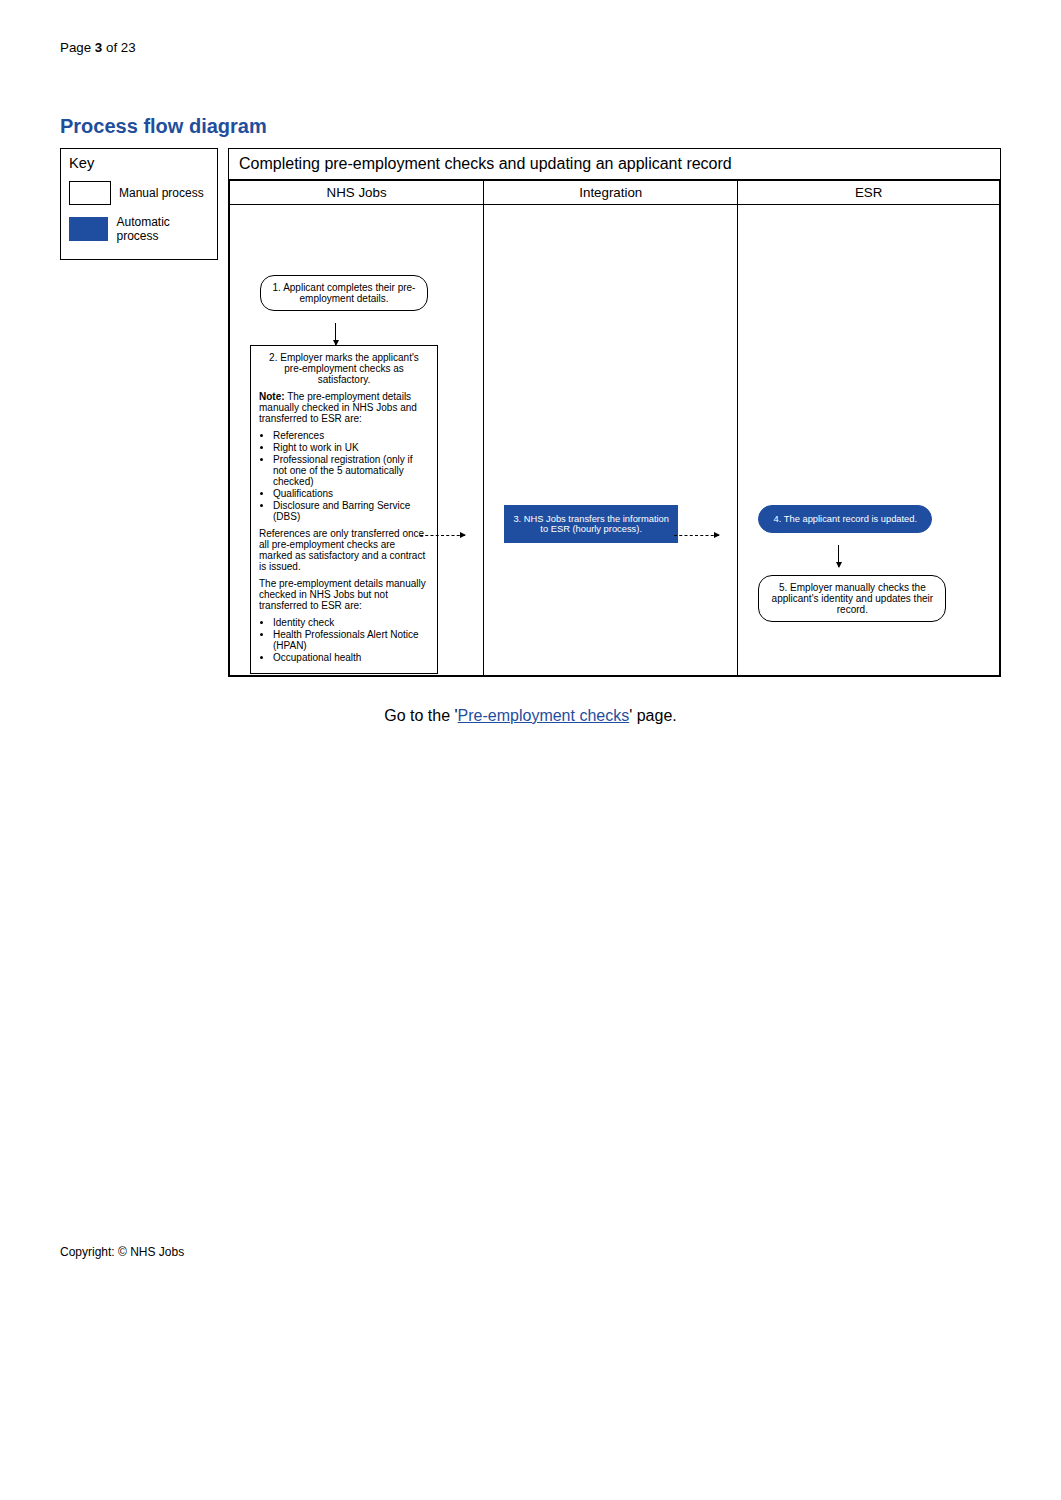Page 3 of 23
Process flow diagram
Key
Manual process
Automatic process
Completing pre-employment checks and updating an applicant record
| NHS Jobs | Integration | ESR |
| --- | --- | --- |
| 1. Applicant completes their pre-employment details. 2. Employer marks the applicant's pre-employment checks as satisfactory. Note: The pre-employment details manually checked in NHS Jobs and transferred to ESR are: References Right to work in UK Professional registration (only if not one of the 5 automatically checked) Qualifications Disclosure and Barring Service (DBS) References are only transferred once all pre-employment checks are marked as satisfactory and a contract is issued. The pre-employment details manually checked in NHS Jobs but not transferred to ESR are: Identity check Health Professionals Alert Notice (HPAN) Occupational health | 3. NHS Jobs transfers the information to ESR (hourly process). | 4. The applicant record is updated. 5. Employer manually checks the applicant's identity and updates their record. |
Go to the 'Pre-employment checks' page.
Copyright: © NHS Jobs